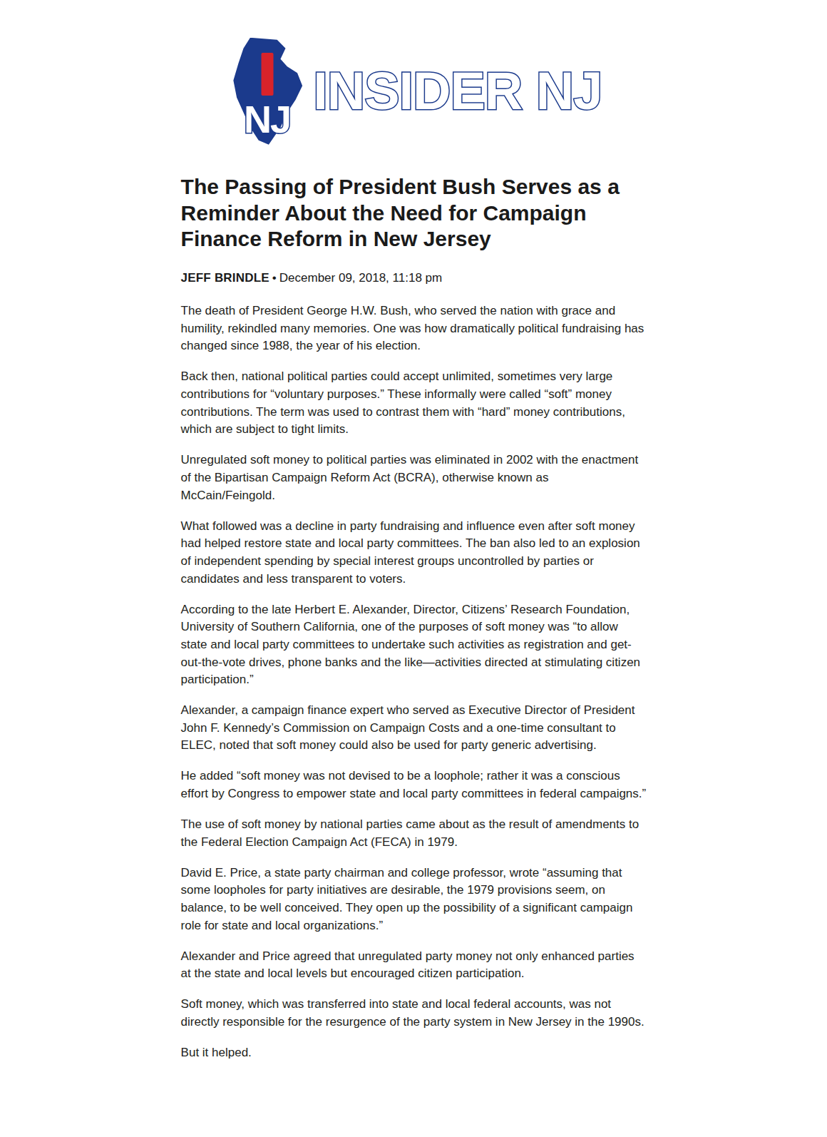NJ INSIDER NJ
The Passing of President Bush Serves as a Reminder About the Need for Campaign Finance Reform in New Jersey
JEFF BRINDLE•December 09, 2018, 11:18 pm
The death of President George H.W. Bush, who served the nation with grace and humility, rekindled many memories. One was how dramatically political fundraising has changed since 1988, the year of his election.
Back then, national political parties could accept unlimited, sometimes very large contributions for “voluntary purposes.” These informally were called “soft” money contributions. The term was used to contrast them with “hard” money contributions, which are subject to tight limits.
Unregulated soft money to political parties was eliminated in 2002 with the enactment of the Bipartisan Campaign Reform Act (BCRA), otherwise known as McCain/Feingold.
What followed was a decline in party fundraising and influence even after soft money had helped restore state and local party committees. The ban also led to an explosion of independent spending by special interest groups uncontrolled by parties or candidates and less transparent to voters.
According to the late Herbert E. Alexander, Director, Citizens’ Research Foundation, University of Southern California, one of the purposes of soft money was “to allow state and local party committees to undertake such activities as registration and get-out-the-vote drives, phone banks and the like—activities directed at stimulating citizen participation.”
Alexander, a campaign finance expert who served as Executive Director of President John F. Kennedy’s Commission on Campaign Costs and a one-time consultant to ELEC, noted that soft money could also be used for party generic advertising.
He added “soft money was not devised to be a loophole; rather it was a conscious effort by Congress to empower state and local party committees in federal campaigns.”
The use of soft money by national parties came about as the result of amendments to the Federal Election Campaign Act (FECA) in 1979.
David E. Price, a state party chairman and college professor, wrote “assuming that some loopholes for party initiatives are desirable, the 1979 provisions seem, on balance, to be well conceived. They open up the possibility of a significant campaign role for state and local organizations.”
Alexander and Price agreed that unregulated party money not only enhanced parties at the state and local levels but encouraged citizen participation.
Soft money, which was transferred into state and local federal accounts, was not directly responsible for the resurgence of the party system in New Jersey in the 1990s.
But it helped.